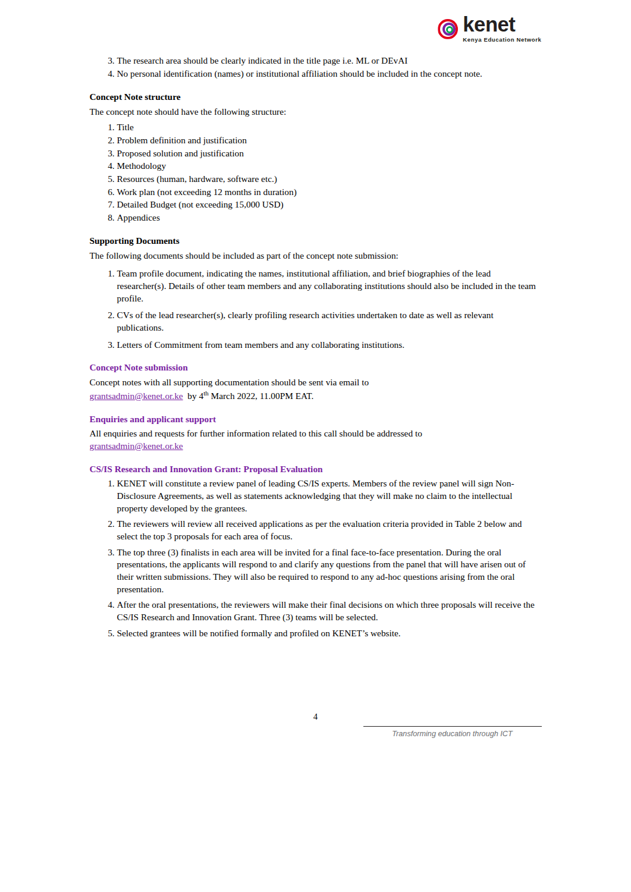kenet
Kenya Education Network
The research area should be clearly indicated in the title page i.e. ML or DEvAI
No personal identification (names) or institutional affiliation should be included in the concept note.
Concept Note structure
The concept note should have the following structure:
Title
Problem definition and justification
Proposed solution and justification
Methodology
Resources (human, hardware, software etc.)
Work plan (not exceeding 12 months in duration)
Detailed Budget (not exceeding 15,000 USD)
Appendices
Supporting Documents
The following documents should be included as part of the concept note submission:
Team profile document, indicating the names, institutional affiliation, and brief biographies of the lead researcher(s). Details of other team members and any collaborating institutions should also be included in the team profile.
CVs of the lead researcher(s), clearly profiling research activities undertaken to date as well as relevant publications.
Letters of Commitment from team members and any collaborating institutions.
Concept Note submission
Concept notes with all supporting documentation should be sent via email to
grantsadmin@kenet.or.ke by 4th March 2022, 11.00PM EAT.
Enquiries and applicant support
All enquiries and requests for further information related to this call should be addressed to
grantsadmin@kenet.or.ke
CS/IS Research and Innovation Grant: Proposal Evaluation
KENET will constitute a review panel of leading CS/IS experts. Members of the review panel will sign Non-Disclosure Agreements, as well as statements acknowledging that they will make no claim to the intellectual property developed by the grantees.
The reviewers will review all received applications as per the evaluation criteria provided in Table 2 below and select the top 3 proposals for each area of focus.
The top three (3) finalists in each area will be invited for a final face-to-face presentation. During the oral presentations, the applicants will respond to and clarify any questions from the panel that will have arisen out of their written submissions. They will also be required to respond to any ad-hoc questions arising from the oral presentation.
After the oral presentations, the reviewers will make their final decisions on which three proposals will receive the CS/IS Research and Innovation Grant. Three (3) teams will be selected.
Selected grantees will be notified formally and profiled on KENET’s website.
4
Transforming education through ICT